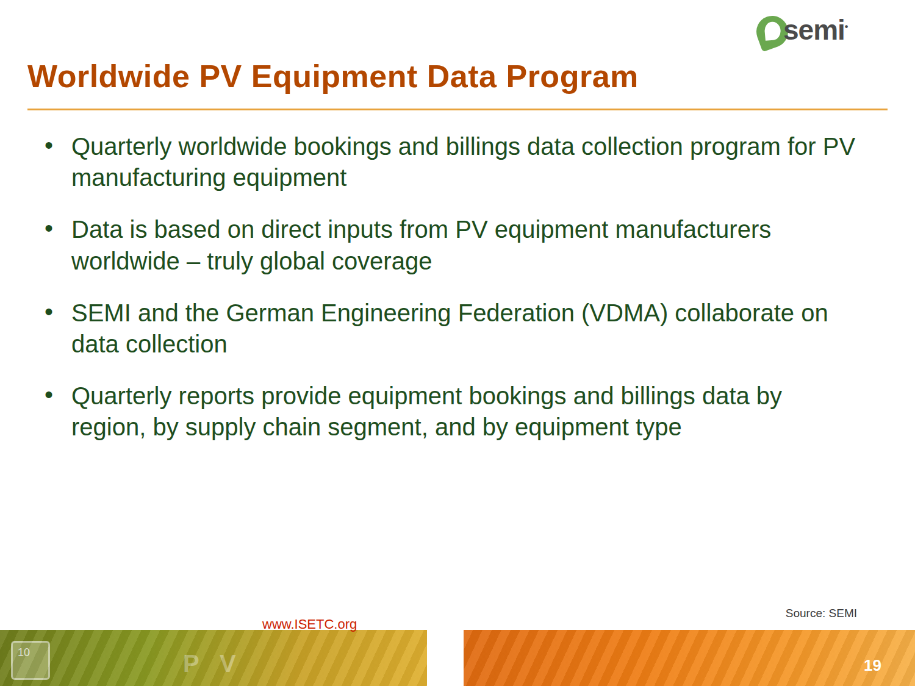semi•
Worldwide PV Equipment Data Program
Quarterly worldwide bookings and billings data collection program for PV manufacturing equipment
Data is based on direct inputs from PV equipment manufacturers worldwide – truly global coverage
SEMI and the German Engineering Federation (VDMA) collaborate on data collection
Quarterly reports provide equipment bookings and billings data by region, by supply chain segment, and by equipment type
Source: SEMI
www.ISETC.org
P
V
19